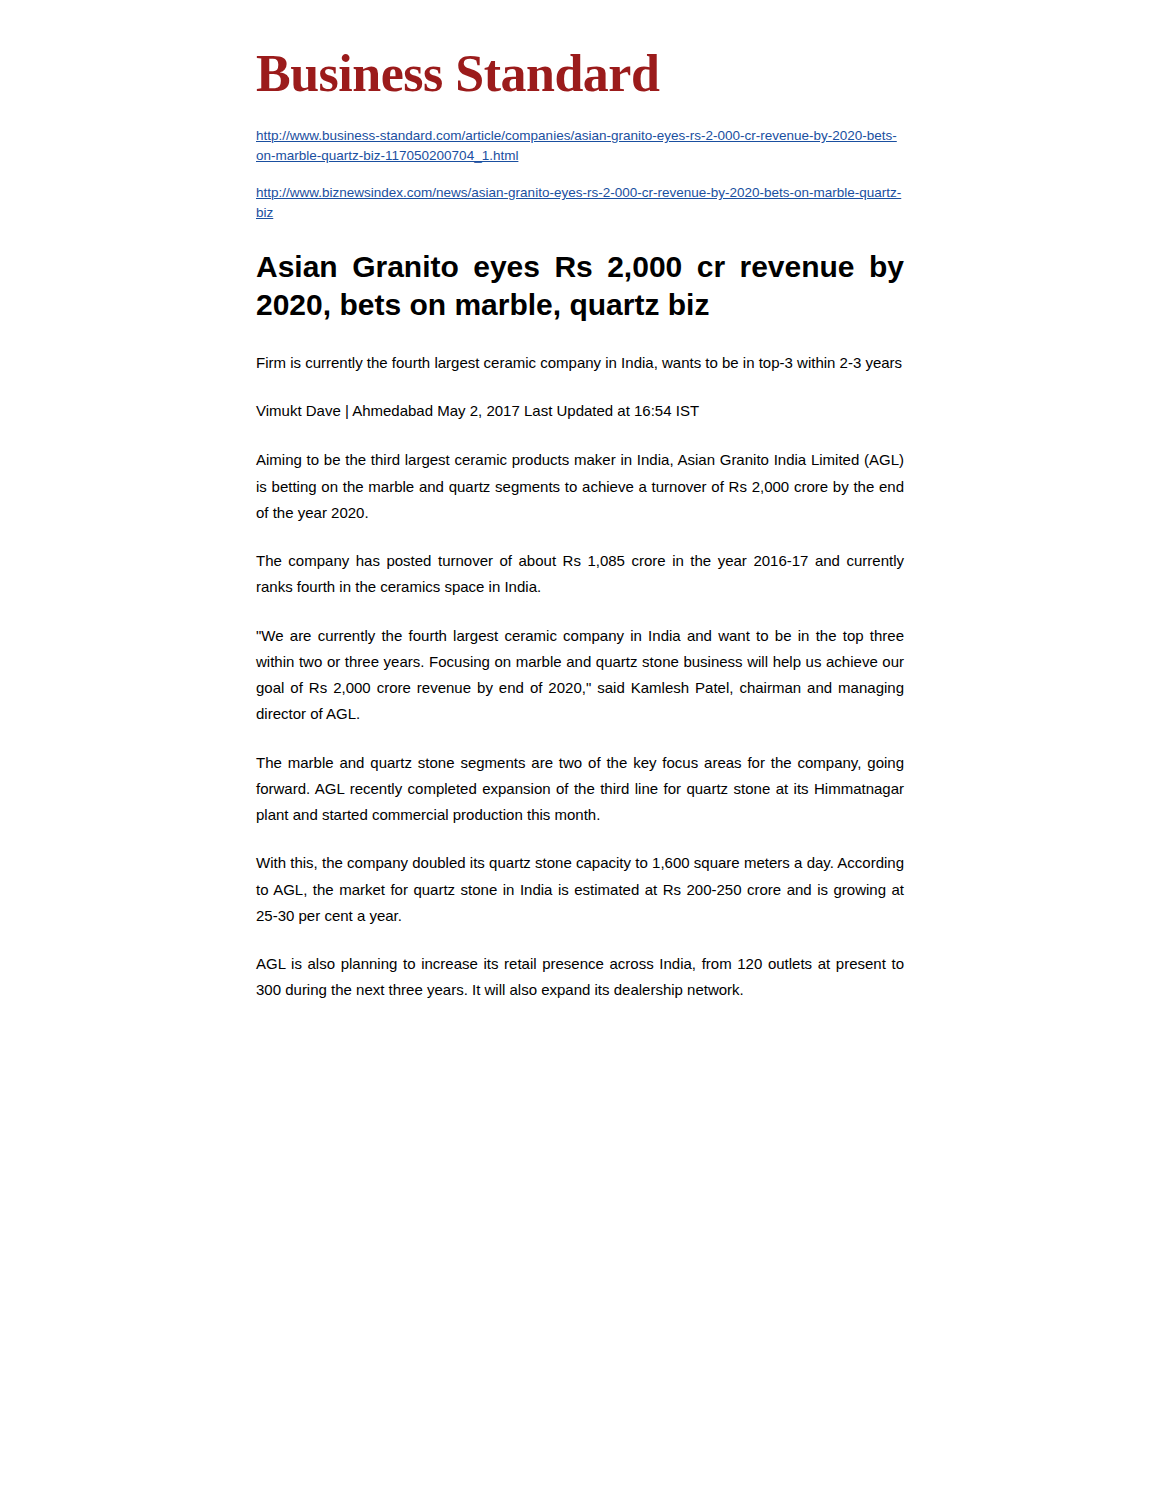Business Standard
http://www.business-standard.com/article/companies/asian-granito-eyes-rs-2-000-cr-revenue-by-2020-bets-on-marble-quartz-biz-117050200704_1.html
http://www.biznewsindex.com/news/asian-granito-eyes-rs-2-000-cr-revenue-by-2020-bets-on-marble-quartz-biz
Asian Granito eyes Rs 2,000 cr revenue by 2020, bets on marble, quartz biz
Firm is currently the fourth largest ceramic company in India, wants to be in top-3 within 2-3 years
Vimukt Dave | Ahmedabad May 2, 2017 Last Updated at 16:54 IST
Aiming to be the third largest ceramic products maker in India, Asian Granito India Limited (AGL) is betting on the marble and quartz segments to achieve a turnover of Rs 2,000 crore by the end of the year 2020.
The company has posted turnover of about Rs 1,085 crore in the year 2016-17 and currently ranks fourth in the ceramics space in India.
"We are currently the fourth largest ceramic company in India and want to be in the top three within two or three years. Focusing on marble and quartz stone business will help us achieve our goal of Rs 2,000 crore revenue by end of 2020," said Kamlesh Patel, chairman and managing director of AGL.
The marble and quartz stone segments are two of the key focus areas for the company, going forward. AGL recently completed expansion of the third line for quartz stone at its Himmatnagar plant and started commercial production this month.
With this, the company doubled its quartz stone capacity to 1,600 square meters a day. According to AGL, the market for quartz stone in India is estimated at Rs 200-250 crore and is growing at 25-30 per cent a year.
AGL is also planning to increase its retail presence across India, from 120 outlets at present to 300 during the next three years. It will also expand its dealership network.